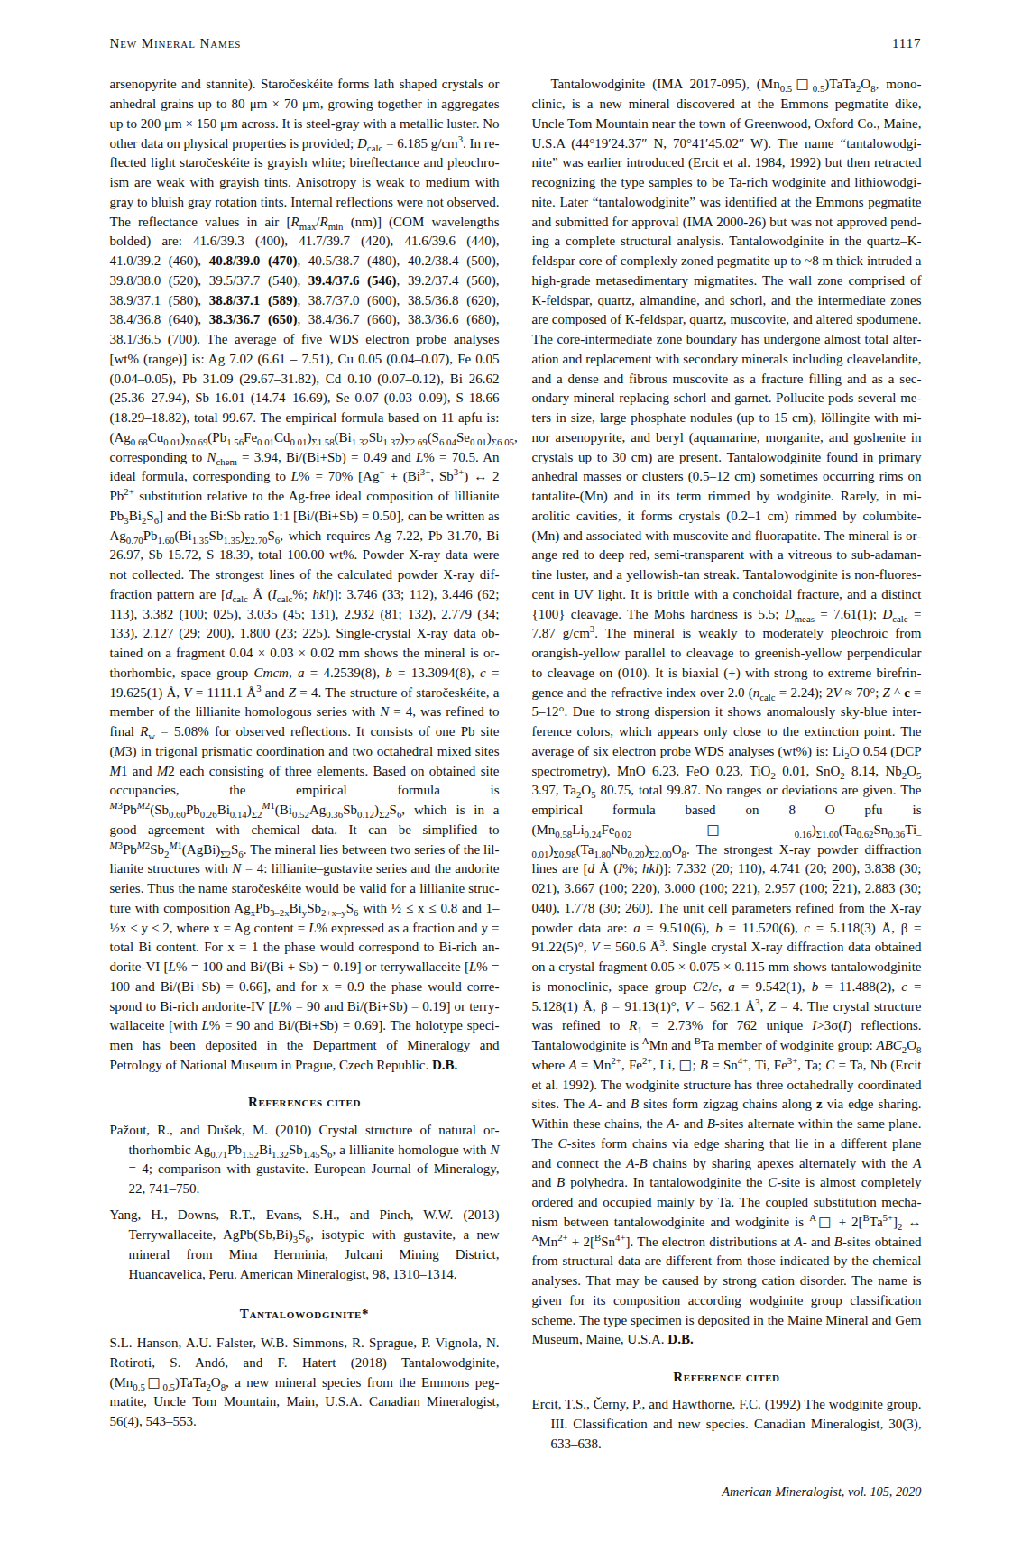New Mineral Names 1117
arsenopyrite and stannite). Staročeskéite forms lath shaped crystals or anhedral grains up to 80 μm × 70 μm, growing together in aggregates up to 200 μm × 150 μm across. It is steel-gray with a metallic luster. No other data on physical properties is provided; Dcalc = 6.185 g/cm3. In reflected light staročeskéite is grayish white; bireflectance and pleochroism are weak with grayish tints. Anisotropy is weak to medium with gray to bluish gray rotation tints. Internal reflections were not observed. The reflectance values in air [Rmax/Rmin (nm)] (COM wavelengths bolded) are: 41.6/39.3 (400), 41.7/39.7 (420), 41.6/39.6 (440), 41.0/39.2 (460), 40.8/39.0 (470), 40.5/38.7 (480), 40.2/38.4 (500), 39.8/38.0 (520), 39.5/37.7 (540), 39.4/37.6 (546), 39.2/37.4 (560), 38.9/37.1 (580), 38.8/37.1 (589), 38.7/37.0 (600), 38.5/36.8 (620), 38.4/36.8 (640), 38.3/36.7 (650), 38.4/36.7 (660), 38.3/36.6 (680), 38.1/36.5 (700). The average of five WDS electron probe analyses [wt% (range)] is: Ag 7.02 (6.61 – 7.51), Cu 0.05 (0.04–0.07), Fe 0.05 (0.04–0.05), Pb 31.09 (29.67–31.82), Cd 0.10 (0.07–0.12), Bi 26.62 (25.36–27.94), Sb 16.01 (14.74–16.69), Se 0.07 (0.03–0.09), S 18.66 (18.29–18.82), total 99.67. The empirical formula based on 11 apfu is: (Ag0.68Cu0.01)Σ0.69(Pb1.56Fe0.01Cd0.01)Σ1.58(Bi1.32Sb1.37)Σ2.69(S6.04Se0.01)Σ6.05, corresponding to Nchem = 3.94, Bi/(Bi+Sb) = 0.49 and L% = 70.5. An ideal formula, corresponding to L% = 70% [Ag+ + (Bi3+, Sb3+) ↔ 2 Pb2+ substitution relative to the Ag-free ideal composition of lillianite Pb3Bi2S6] and the Bi:Sb ratio 1:1 [Bi/(Bi+Sb) = 0.50], can be written as Ag0.70Pb1.60(Bi1.35Sb1.35)Σ2.70S6, which requires Ag 7.22, Pb 31.70, Bi 26.97, Sb 15.72, S 18.39, total 100.00 wt%. Powder X-ray data were not collected. The strongest lines of the calculated powder X-ray diffraction pattern are [dcalc Å (Icalc%; hkl)]: 3.746 (33; 112), 3.446 (62; 113), 3.382 (100; 025), 3.035 (45; 131), 2.932 (81; 132), 2.779 (34; 133), 2.127 (29; 200), 1.800 (23; 225). Single-crystal X-ray data obtained on a fragment 0.04 × 0.03 × 0.02 mm shows the mineral is orthorhombic, space group Cmcm, a = 4.2539(8), b = 13.3094(8), c = 19.625(1) Å, V = 1111.1 Å3 and Z = 4. The structure of staročeskéite, a member of the lillianite homologous series with N = 4, was refined to final Rw = 5.08% for observed reflections. It consists of one Pb site (M3) in trigonal prismatic coordination and two octahedral mixed sites M1 and M2 each consisting of three elements. Based on obtained site occupancies, the empirical formula is M3PbM2(Sb0.60Pb0.26Bi0.14)Σ2M1(Bi0.52Ag0.36Sb0.12)Σ2S6, which is in a good agreement with chemical data. It can be simplified to M3PbM2Sb2M1(AgBi)Σ2S6. The mineral lies between two series of the lillianite structures with N = 4: lillianite–gustavite series and the andorite series. Thus the name staročeskéite would be valid for a lillianite structure with composition AgxPb3–2xBiySb2+x–yS6 with ½ ≤ x ≤ 0.8 and 1–½x ≤ y ≤ 2, where x = Ag content = L% expressed as a fraction and y = total Bi content. For x = 1 the phase would correspond to Bi-rich andorite-VI [L% = 100 and Bi/(Bi + Sb) = 0.19] or terrywallaceite [L% = 100 and Bi/(Bi+Sb) = 0.66], and for x = 0.9 the phase would correspond to Bi-rich andorite-IV [L% = 90 and Bi/(Bi+Sb) = 0.19] or terrywallaceite [with L% = 90 and Bi/(Bi+Sb) = 0.69]. The holotype specimen has been deposited in the Department of Mineralogy and Petrology of National Museum in Prague, Czech Republic. D.B.
References cited
Pažout, R., and Dušek, M. (2010) Crystal structure of natural orthorhombic Ag0.71Pb1.52Bi1.32Sb1.45S6, a lillianite homologue with N = 4; comparison with gustavite. European Journal of Mineralogy, 22, 741–750.
Yang, H., Downs, R.T., Evans, S.H., and Pinch, W.W. (2013) Terrywallaceite, AgPb(Sb,Bi)3S6, isotypic with gustavite, a new mineral from Mina Herminia, Julcani Mining District, Huancavelica, Peru. American Mineralogist, 98, 1310–1314.
Tantalowodginite*
S.L. Hanson, A.U. Falster, W.B. Simmons, R. Sprague, P. Vignola, N. Rotiroti, S. Andó, and F. Hatert (2018) Tantalowodginite, (Mn0.5□0.5)TaTa2O8, a new mineral species from the Emmons pegmatite, Uncle Tom Mountain, Main, U.S.A. Canadian Mineralogist, 56(4), 543–553.
Tantalowodginite (IMA 2017-095), (Mn0.5□0.5)TaTa2O8, monoclinic, is a new mineral discovered at the Emmons pegmatite dike, Uncle Tom Mountain near the town of Greenwood, Oxford Co., Maine, U.S.A (44°19′24.37″ N, 70°41′45.02″ W). The name “tantalowodginite” was earlier introduced (Ercit et al. 1984, 1992) but then retracted recognizing the type samples to be Ta-rich wodginite and lithiowodginite. Later “tantalowodginite” was identified at the Emmons pegmatite and submitted for approval (IMA 2000-26) but was not approved pending a complete structural analysis. Tantalowodginite in the quartz–K-feldspar core of complexly zoned pegmatite up to ~8 m thick intruded a high-grade metasedimentary migmatites. The wall zone comprised of K-feldspar, quartz, almandine, and schorl, and the intermediate zones are composed of K-feldspar, quartz, muscovite, and altered spodumene. The core-intermediate zone boundary has undergone almost total alteration and replacement with secondary minerals including cleavelandite, and a dense and fibrous muscovite as a fracture filling and as a secondary mineral replacing schorl and garnet. Pollucite pods several meters in size, large phosphate nodules (up to 15 cm), löllingite with minor arsenopyrite, and beryl (aquamarine, morganite, and goshenite in crystals up to 30 cm) are present. Tantalowodginite found in primary anhedral masses or clusters (0.5–12 cm) sometimes occurring rims on tantalite-(Mn) and in its term rimmed by wodginite. Rarely, in miarolitic cavities, it forms crystals (0.2–1 cm) rimmed by columbite-(Mn) and associated with muscovite and fluorapatite. The mineral is orange red to deep red, semi-transparent with a vitreous to sub-adamantine luster, and a yellowish-tan streak. Tantalowodginite is non-fluorescent in UV light. It is brittle with a conchoidal fracture, and a distinct {100} cleavage. The Mohs hardness is 5.5; Dmeas = 7.61(1); Dcalc = 7.87 g/cm3. The mineral is weakly to moderately pleochroic from orangish-yellow parallel to cleavage to greenish-yellow perpendicular to cleavage on (010). It is biaxial (+) with strong to extreme birefringence and the refractive index over 2.0 (ncalc = 2.24); 2V ≈ 70°; Z ^ c = 5–12°. Due to strong dispersion it shows anomalously sky-blue interference colors, which appears only close to the extinction point. The average of six electron probe WDS analyses (wt%) is: Li2O 0.54 (DCP spectrometry), MnO 6.23, FeO 0.23, TiO2 0.01, SnO2 8.14, Nb2O5 3.97, Ta2O5 80.75, total 99.87. No ranges or deviations are given. The empirical formula based on 8 O pfu is (Mn0.58Li0.24Fe0.02□0.16)Σ1.00(Ta0.62Sn0.36Ti–0.01)Σ0.98(Ta1.80Nb0.20)Σ2.00O8. The strongest X-ray powder diffraction lines are [d Å (I%; hkl)]: 7.332 (20; 110), 4.741 (20; 200), 3.838 (30; 021), 3.667 (100; 220), 3.000 (100; 221), 2.957 (100; 221), 2.883 (30; 040), 1.778 (30; 260). The unit cell parameters refined from the X-ray powder data are: a = 9.510(6), b = 11.520(6), c = 5.118(3) Å, β = 91.22(5)°, V = 560.6 Å3. Single crystal X-ray diffraction data obtained on a crystal fragment 0.05 × 0.075 × 0.115 mm shows tantalowodginite is monoclinic, space group C2/c, a = 9.542(1), b = 11.488(2), c = 5.128(1) Å, β = 91.13(1)°, V = 562.1 Å3, Z = 4. The crystal structure was refined to R1 = 2.73% for 762 unique I>3σ(I) reflections. Tantalowodginite is AMn and BTa member of wodginite group: ABC2O8 where A = Mn2+, Fe2+, Li, □; B = Sn4+, Ti, Fe3+, Ta; C = Ta, Nb (Ercit et al. 1992). The wodginite structure has three octahedrally coordinated sites. The A- and B sites form zigzag chains along z via edge sharing. Within these chains, the A- and B-sites alternate within the same plane. The C-sites form chains via edge sharing that lie in a different plane and connect the A-B chains by sharing apexes alternately with the A and B polyhedra. In tantalowodginite the C-site is almost completely ordered and occupied mainly by Ta. The coupled substitution mechanism between tantalowodginite and wodginite is A□ + 2[BTa5+]2 ↔ AMn2+ + 2[BSn4+]. The electron distributions at A- and B-sites obtained from structural data are different from those indicated by the chemical analyses. That may be caused by strong cation disorder. The name is given for its composition according wodginite group classification scheme. The type specimen is deposited in the Maine Mineral and Gem Museum, Maine, U.S.A. D.B.
Reference cited
Ercit, T.S., Černy, P., and Hawthorne, F.C. (1992) The wodginite group. III. Classification and new species. Canadian Mineralogist, 30(3), 633–638.
American Mineralogist, vol. 105, 2020